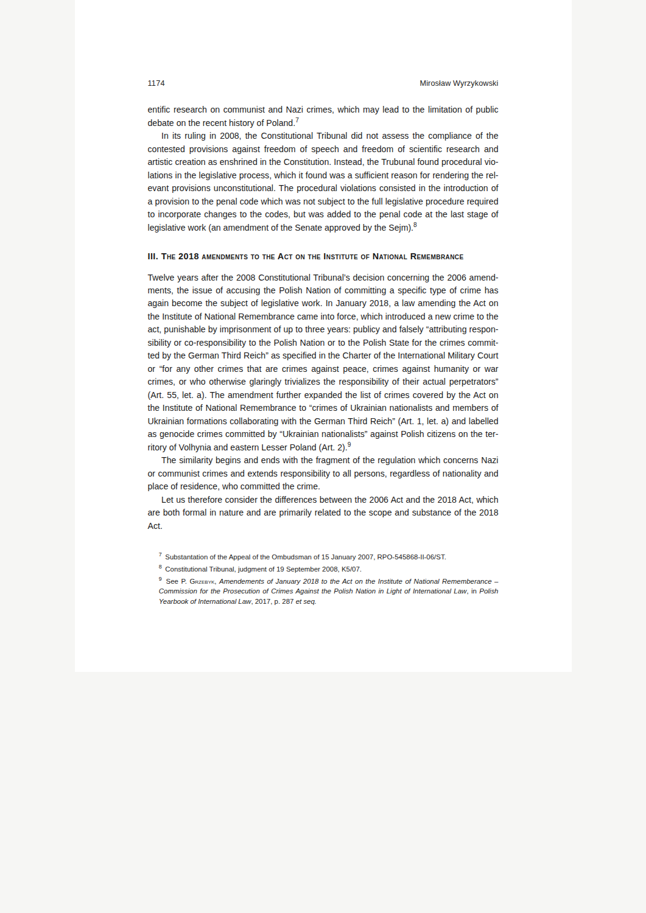1174 Mirosław Wyrzykowski
entific research on communist and Nazi crimes, which may lead to the limitation of public debate on the recent history of Poland.7
In its ruling in 2008, the Constitutional Tribunal did not assess the compliance of the contested provisions against freedom of speech and freedom of scientific research and artistic creation as enshrined in the Constitution. Instead, the Trubunal found procedural violations in the legislative process, which it found was a sufficient reason for rendering the relevant provisions unconstitutional. The procedural violations consisted in the introduction of a provision to the penal code which was not subject to the full legislative procedure required to incorporate changes to the codes, but was added to the penal code at the last stage of legislative work (an amendment of the Senate approved by the Sejm).8
III. The 2018 amendments to the Act on the Institute of National Remembrance
Twelve years after the 2008 Constitutional Tribunal’s decision concerning the 2006 amendments, the issue of accusing the Polish Nation of committing a specific type of crime has again become the subject of legislative work. In January 2018, a law amending the Act on the Institute of National Remembrance came into force, which introduced a new crime to the act, punishable by imprisonment of up to three years: publicy and falsely “attributing responsibility or co-responsibility to the Polish Nation or to the Polish State for the crimes committed by the German Third Reich” as specified in the Charter of the International Military Court or “for any other crimes that are crimes against peace, crimes against humanity or war crimes, or who otherwise glaringly trivializes the responsibility of their actual perpetrators” (Art. 55, let. a). The amendment further expanded the list of crimes covered by the Act on the Institute of National Remembrance to “crimes of Ukrainian nationalists and members of Ukrainian formations collaborating with the German Third Reich” (Art. 1, let. a) and labelled as genocide crimes committed by “Ukrainian nationalists” against Polish citizens on the territory of Volhynia and eastern Lesser Poland (Art. 2).9
The similarity begins and ends with the fragment of the regulation which concerns Nazi or communist crimes and extends responsibility to all persons, regardless of nationality and place of residence, who committed the crime.
Let us therefore consider the differences between the 2006 Act and the 2018 Act, which are both formal in nature and are primarily related to the scope and substance of the 2018 Act.
7 Substantation of the Appeal of the Ombudsman of 15 January 2007, RPO-545868-II-06/ST.
8 Constitutional Tribunal, judgment of 19 September 2008, K5/07.
9 See P. Grzebyk, Amendements of January 2018 to the Act on the Institute of National Rememberance – Commission for the Prosecution of Crimes Against the Polish Nation in Light of International Law, in Polish Yearbook of International Law, 2017, p. 287 et seq.